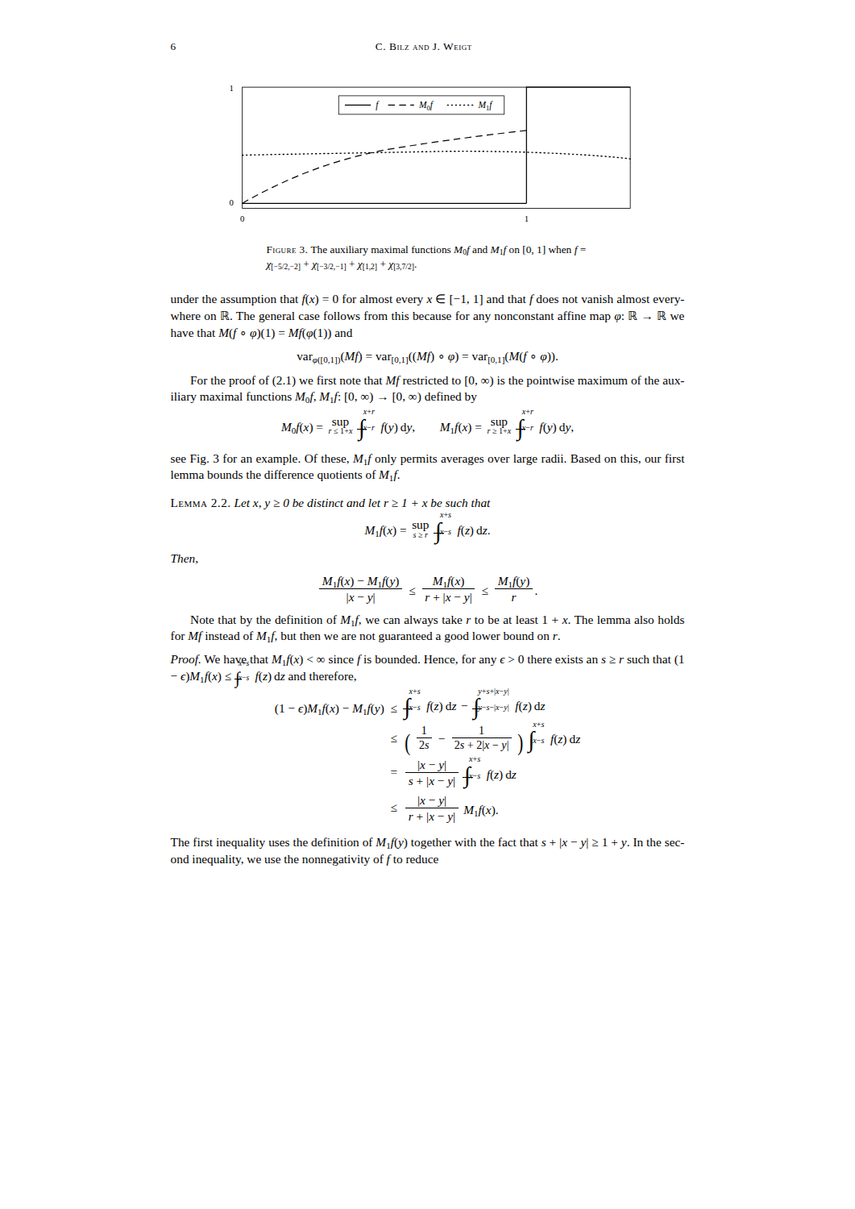6 C. Bilz and J. Weigt
1 0 0 1 f M0f M1f
Figure 3. The auxiliary maximal functions M 0 f and M 1 f on [0, 1] when f = χ[−5/2,−2] + χ[−3/2,−1] + χ[1,2] + χ[3,7/2].
under the assumption that f(x) = 0 for almost every x ∈ [−1, 1] and that f does not vanish almost everywhere on ℝ. The general case follows from this because for any nonconstant affine map φ: ℝ → ℝ we have that M(f ∘ φ)(1) = Mf(φ(1)) and
varφ([0,1])(Mf) = var[0,1]((Mf) ∘ φ) = var[0,1](M(f ∘ φ)).
For the proof of (2.1) we first note that Mf restricted to [0, ∞) is the pointwise maximum of the auxiliary maximal functions M 0 f, M 1 f: [0, ∞) → [0, ∞) defined by
M 0 f(x) = sup r ≤ 1+x ∫x+r x−r f(y) dy, M 1 f(x) = sup r ≥ 1+x ∫x+r x−r f(y) dy,
see Fig. 3 for an example. Of these, M 1 f only permits averages over large radii. Based on this, our first lemma bounds the difference quotients of M 1 f.
Lemma 2.2. Let x, y ≥ 0 be distinct and let r ≥ 1 + x be such that
M 1 f(x) = sup s ≥ r ∫x+s x−s f(z) dz.
Then,
M 1 f(x) − M 1 f(y)|x − y| ≤ M 1 f(x) r + |x − y| ≤ M 1 f(y) r.
Note that by the definition of M 1 f, we can always take r to be at least 1 + x. The lemma also holds for Mf instead of M 1 f, but then we are not guaranteed a good lower bound on r.
Proof. We have that M 1 f(x) < ∞ since f is bounded. Hence, for any ϵ > 0 there exists an s ≥ r such that (1 − ϵ)M 1 f(x) ≤ ∫x+s x−s f(z) dz and therefore,
| (1 − ϵ ) M 1 f ( x ) − M 1 f ( y ) | ≤ | ∫ x + s x − s f ( z ) d z − ∫ y + s +/ x − y / y − s −/ x − y / f ( z ) d z |
| | ≤ | ( 1 2 s − 1 2 s + 2/ x − y / ) ∫ x + s x − s f ( z ) d z |
| | = | / x − y / s + / x − y / ∫ x + s x − s f ( z ) d z |
| | ≤ | / x − y / r + / x − y / M 1 f ( x ). |
The first inequality uses the definition of M 1 f(y) together with the fact that s + |x − y| ≥ 1 + y. In the second inequality, we use the nonnegativity of f to reduce